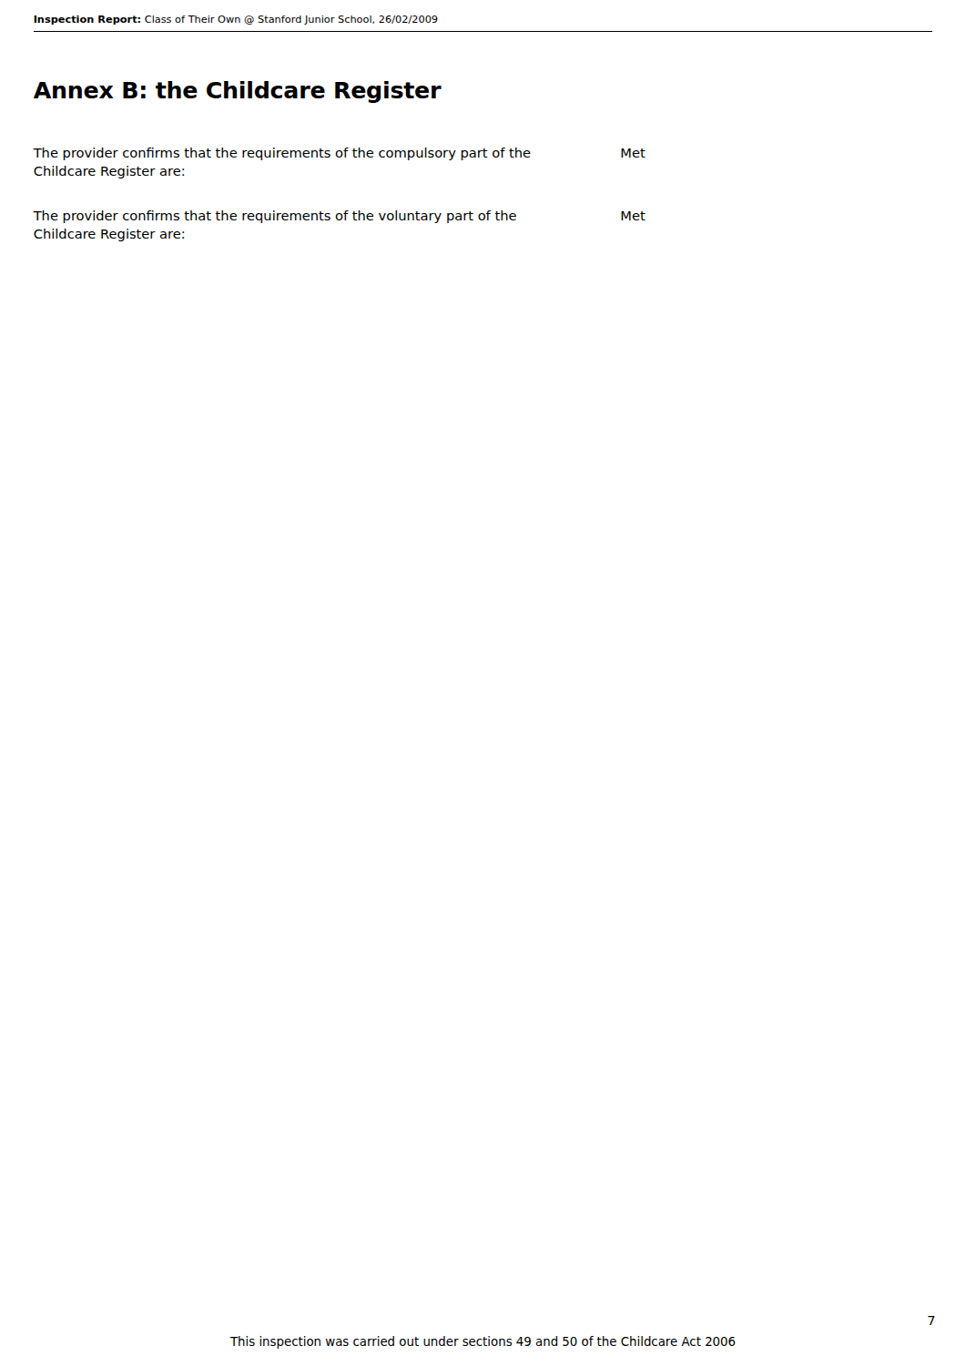Inspection Report: Class of Their Own @ Stanford Junior School, 26/02/2009
Annex B: the Childcare Register
| The provider confirms that the requirements of the compulsory part of the Childcare Register are: | Met |
| The provider confirms that the requirements of the voluntary part of the Childcare Register are: | Met |
7
This inspection was carried out under sections 49 and 50 of the Childcare Act 2006